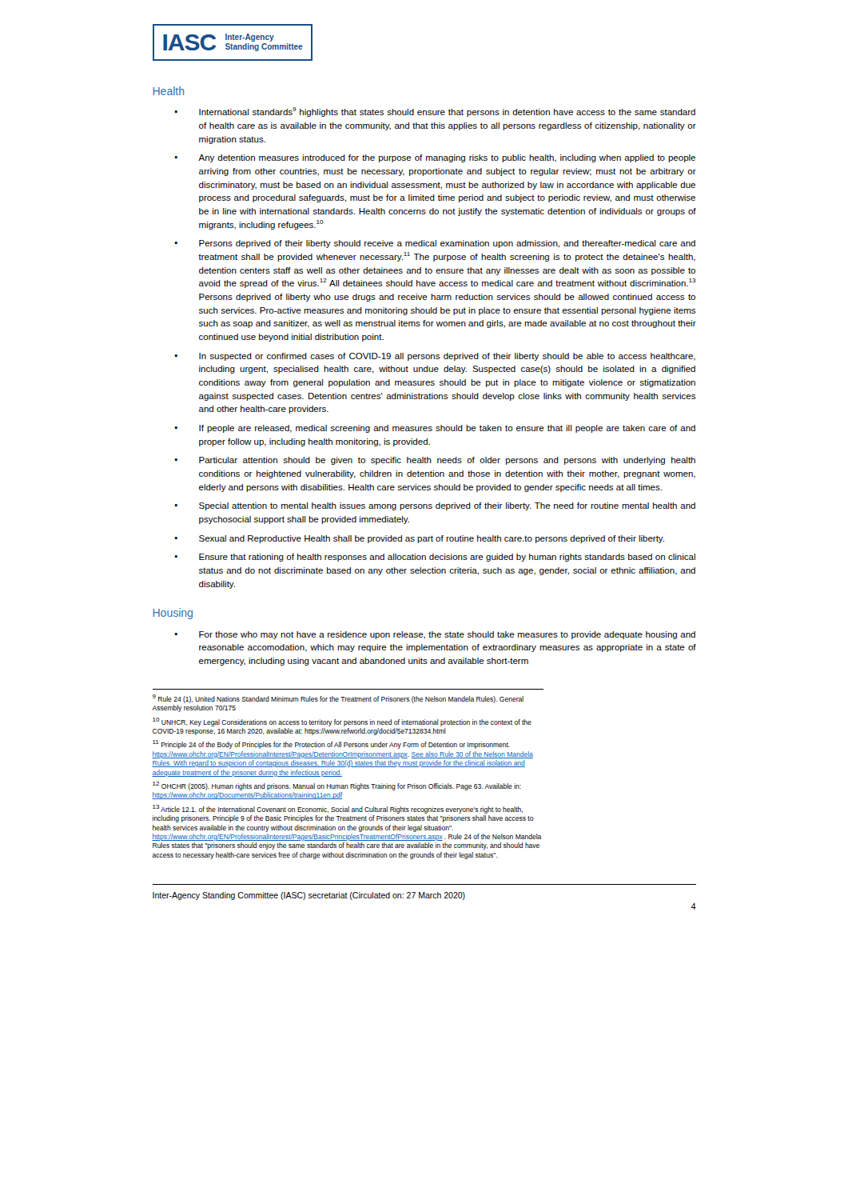IASC Inter-Agency Standing Committee
Health
International standards9 highlights that states should ensure that persons in detention have access to the same standard of health care as is available in the community, and that this applies to all persons regardless of citizenship, nationality or migration status.
Any detention measures introduced for the purpose of managing risks to public health, including when applied to people arriving from other countries, must be necessary, proportionate and subject to regular review; must not be arbitrary or discriminatory, must be based on an individual assessment, must be authorized by law in accordance with applicable due process and procedural safeguards, must be for a limited time period and subject to periodic review, and must otherwise be in line with international standards. Health concerns do not justify the systematic detention of individuals or groups of migrants, including refugees.10
Persons deprived of their liberty should receive a medical examination upon admission, and thereafter-medical care and treatment shall be provided whenever necessary.11 The purpose of health screening is to protect the detainee's health, detention centers staff as well as other detainees and to ensure that any illnesses are dealt with as soon as possible to avoid the spread of the virus.12 All detainees should have access to medical care and treatment without discrimination.13 Persons deprived of liberty who use drugs and receive harm reduction services should be allowed continued access to such services. Pro-active measures and monitoring should be put in place to ensure that essential personal hygiene items such as soap and sanitizer, as well as menstrual items for women and girls, are made available at no cost throughout their continued use beyond initial distribution point.
In suspected or confirmed cases of COVID-19 all persons deprived of their liberty should be able to access healthcare, including urgent, specialised health care, without undue delay. Suspected case(s) should be isolated in a dignified conditions away from general population and measures should be put in place to mitigate violence or stigmatization against suspected cases. Detention centres' administrations should develop close links with community health services and other health-care providers.
If people are released, medical screening and measures should be taken to ensure that ill people are taken care of and proper follow up, including health monitoring, is provided.
Particular attention should be given to specific health needs of older persons and persons with underlying health conditions or heightened vulnerability, children in detention and those in detention with their mother, pregnant women, elderly and persons with disabilities. Health care services should be provided to gender specific needs at all times.
Special attention to mental health issues among persons deprived of their liberty. The need for routine mental health and psychosocial support shall be provided immediately.
Sexual and Reproductive Health shall be provided as part of routine health care.to persons deprived of their liberty.
Ensure that rationing of health responses and allocation decisions are guided by human rights standards based on clinical status and do not discriminate based on any other selection criteria, such as age, gender, social or ethnic affiliation, and disability.
Housing
For those who may not have a residence upon release, the state should take measures to provide adequate housing and reasonable accomodation, which may require the implementation of extraordinary measures as appropriate in a state of emergency, including using vacant and abandoned units and available short-term
9 Rule 24 (1), United Nations Standard Minimum Rules for the Treatment of Prisoners (the Nelson Mandela Rules). General Assembly resolution 70/175
10 UNHCR, Key Legal Considerations on access to territory for persons in need of international protection in the context of the COVID-19 response, 16 March 2020, available at: https://www.refworld.org/docid/5e7132834.html
11 Principle 24 of the Body of Principles for the Protection of All Persons under Any Form of Detention or Imprisonment.
https://www.ohchr.org/EN/ProfessionalInterest/Pages/DetentionOrImprisonment.aspx. See also Rule 30 of the Nelson Mandela Rules. With regard to suspicion of contagious diseases, Rule 30(d) states that they must provide for the clinical isolation and adequate treatment of the prisoner during the infectious period.
12 OHCHR (2005). Human rights and prisons. Manual on Human Rights Training for Prison Officials. Page 63. Available in:
https://www.ohchr.org/Documents/Publications/training11en.pdf
13 Article 12.1. of the International Covenant on Economic, Social and Cultural Rights recognizes everyone's right to health, including prisoners. Principle 9 of the Basic Principles for the Treatment of Prisoners states that "prisoners shall have access to health services available in the country without discrimination on the grounds of their legal situation".
https://www.ohchr.org/EN/ProfessionalInterest/Pages/BasicPrinciplesTreatmentOfPrisoners.aspx . Rule 24 of the Nelson Mandela Rules states that "prisoners should enjoy the same standards of health care that are available in the community, and should have access to necessary health-care services free of charge without discrimination on the grounds of their legal status".
Inter-Agency Standing Committee (IASC) secretariat (Circulated on: 27 March 2020) 4